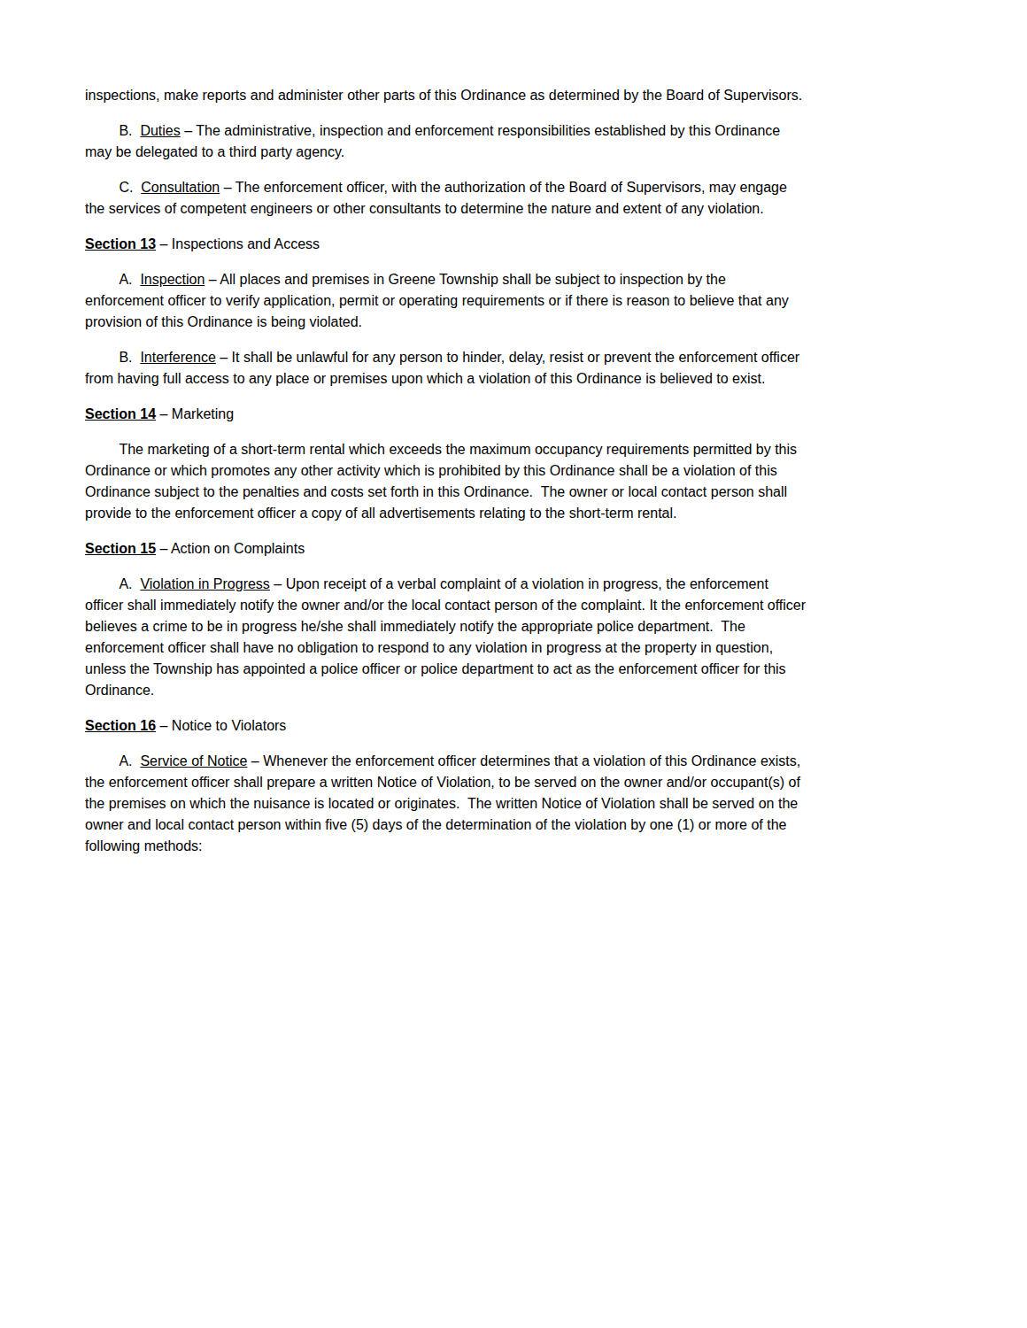inspections, make reports and administer other parts of this Ordinance as determined by the Board of Supervisors.
B. Duties – The administrative, inspection and enforcement responsibilities established by this Ordinance may be delegated to a third party agency.
C. Consultation – The enforcement officer, with the authorization of the Board of Supervisors, may engage the services of competent engineers or other consultants to determine the nature and extent of any violation.
Section 13 – Inspections and Access
A. Inspection – All places and premises in Greene Township shall be subject to inspection by the enforcement officer to verify application, permit or operating requirements or if there is reason to believe that any provision of this Ordinance is being violated.
B. Interference – It shall be unlawful for any person to hinder, delay, resist or prevent the enforcement officer from having full access to any place or premises upon which a violation of this Ordinance is believed to exist.
Section 14 – Marketing
The marketing of a short-term rental which exceeds the maximum occupancy requirements permitted by this Ordinance or which promotes any other activity which is prohibited by this Ordinance shall be a violation of this Ordinance subject to the penalties and costs set forth in this Ordinance. The owner or local contact person shall provide to the enforcement officer a copy of all advertisements relating to the short-term rental.
Section 15 – Action on Complaints
A. Violation in Progress – Upon receipt of a verbal complaint of a violation in progress, the enforcement officer shall immediately notify the owner and/or the local contact person of the complaint. It the enforcement officer believes a crime to be in progress he/she shall immediately notify the appropriate police department. The enforcement officer shall have no obligation to respond to any violation in progress at the property in question, unless the Township has appointed a police officer or police department to act as the enforcement officer for this Ordinance.
Section 16 – Notice to Violators
A. Service of Notice – Whenever the enforcement officer determines that a violation of this Ordinance exists, the enforcement officer shall prepare a written Notice of Violation, to be served on the owner and/or occupant(s) of the premises on which the nuisance is located or originates. The written Notice of Violation shall be served on the owner and local contact person within five (5) days of the determination of the violation by one (1) or more of the following methods: